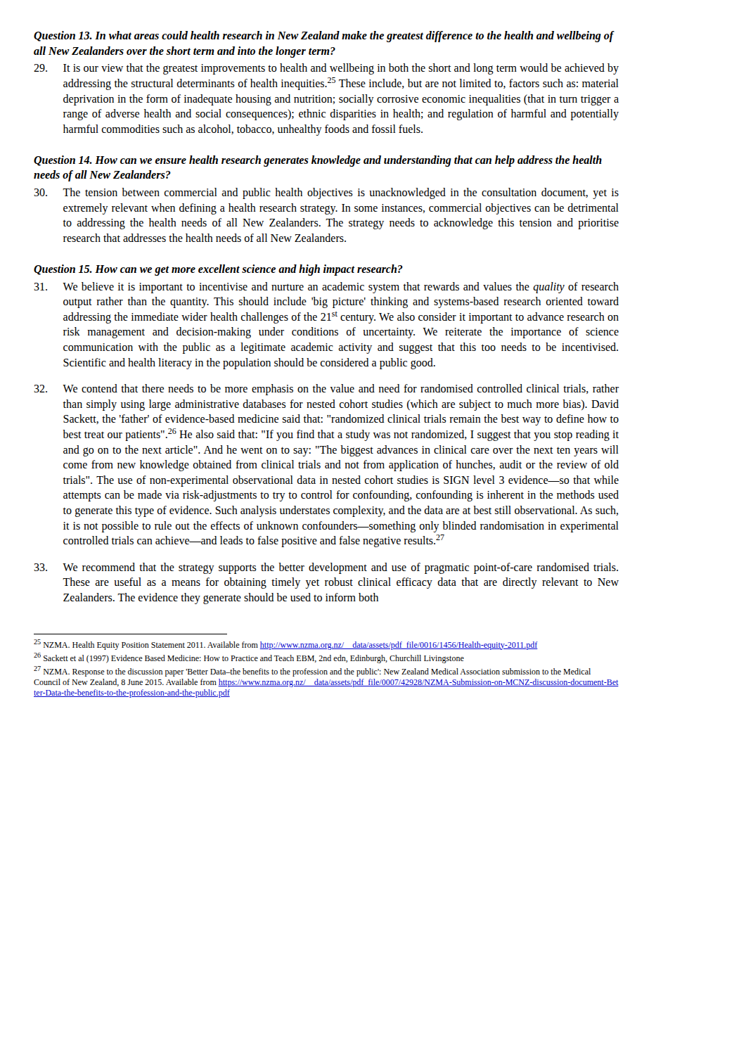Question 13. In what areas could health research in New Zealand make the greatest difference to the health and wellbeing of all New Zealanders over the short term and into the longer term?
29.
It is our view that the greatest improvements to health and wellbeing in both the short and long term would be achieved by addressing the structural determinants of health inequities.25 These include, but are not limited to, factors such as: material deprivation in the form of inadequate housing and nutrition; socially corrosive economic inequalities (that in turn trigger a range of adverse health and social consequences); ethnic disparities in health; and regulation of harmful and potentially harmful commodities such as alcohol, tobacco, unhealthy foods and fossil fuels.
Question 14. How can we ensure health research generates knowledge and understanding that can help address the health needs of all New Zealanders?
30.
The tension between commercial and public health objectives is unacknowledged in the consultation document, yet is extremely relevant when defining a health research strategy. In some instances, commercial objectives can be detrimental to addressing the health needs of all New Zealanders. The strategy needs to acknowledge this tension and prioritise research that addresses the health needs of all New Zealanders.
Question 15. How can we get more excellent science and high impact research?
31.
We believe it is important to incentivise and nurture an academic system that rewards and values the quality of research output rather than the quantity. This should include 'big picture' thinking and systems-based research oriented toward addressing the immediate wider health challenges of the 21st century. We also consider it important to advance research on risk management and decision-making under conditions of uncertainty. We reiterate the importance of science communication with the public as a legitimate academic activity and suggest that this too needs to be incentivised. Scientific and health literacy in the population should be considered a public good.
32.
We contend that there needs to be more emphasis on the value and need for randomised controlled clinical trials, rather than simply using large administrative databases for nested cohort studies (which are subject to much more bias). David Sackett, the 'father' of evidence-based medicine said that: "randomized clinical trials remain the best way to define how to best treat our patients".26 He also said that: "If you find that a study was not randomized, I suggest that you stop reading it and go on to the next article". And he went on to say: "The biggest advances in clinical care over the next ten years will come from new knowledge obtained from clinical trials and not from application of hunches, audit or the review of old trials". The use of non-experimental observational data in nested cohort studies is SIGN level 3 evidence—so that while attempts can be made via risk-adjustments to try to control for confounding, confounding is inherent in the methods used to generate this type of evidence. Such analysis understates complexity, and the data are at best still observational. As such, it is not possible to rule out the effects of unknown confounders—something only blinded randomisation in experimental controlled trials can achieve—and leads to false positive and false negative results.27
33.
We recommend that the strategy supports the better development and use of pragmatic point-of-care randomised trials. These are useful as a means for obtaining timely yet robust clinical efficacy data that are directly relevant to New Zealanders. The evidence they generate should be used to inform both
25 NZMA. Health Equity Position Statement 2011. Available from http://www.nzma.org.nz/__data/assets/pdf_file/0016/1456/Health-equity-2011.pdf
26 Sackett et al (1997) Evidence Based Medicine: How to Practice and Teach EBM, 2nd edn, Edinburgh, Churchill Livingstone
27 NZMA. Response to the discussion paper 'Better Data–the benefits to the profession and the public': New Zealand Medical Association submission to the Medical Council of New Zealand, 8 June 2015. Available from https://www.nzma.org.nz/__data/assets/pdf_file/0007/42928/NZMA-Submission-on-MCNZ-discussion-document-Better-Data-the-benefits-to-the-profession-and-the-public.pdf